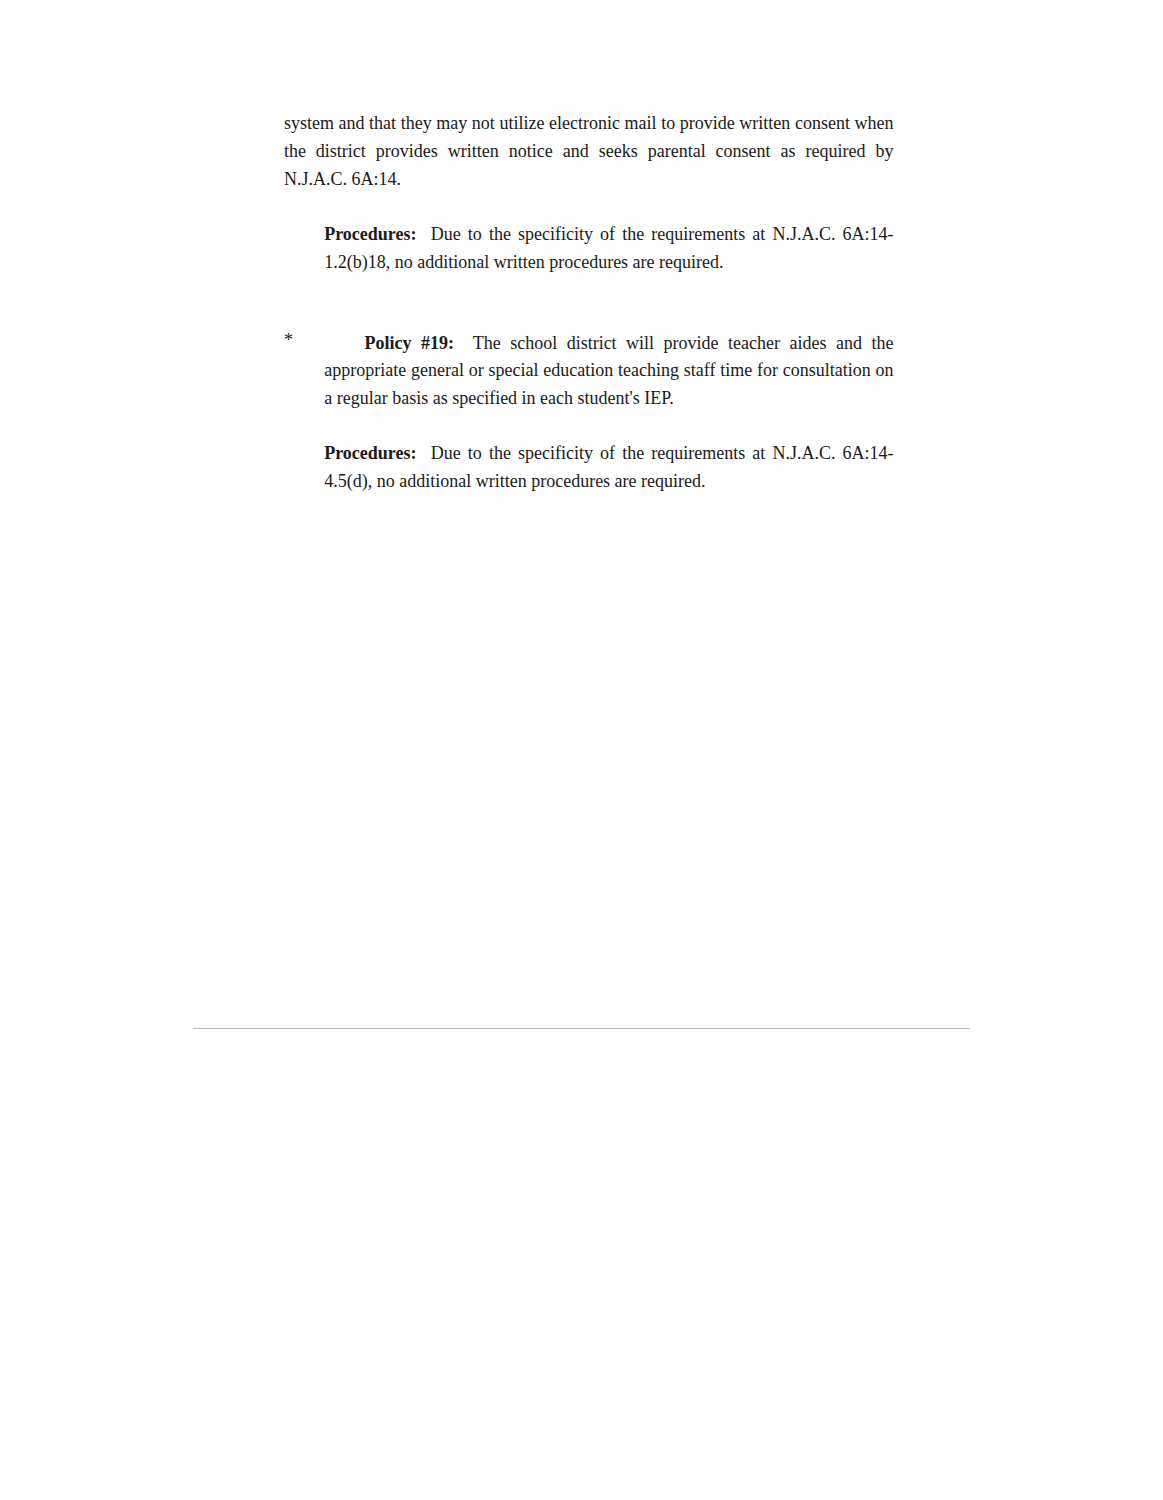system and that they may not utilize electronic mail to provide written consent when the district provides written notice and seeks parental consent as required by N.J.A.C. 6A:14.
Procedures: Due to the specificity of the requirements at N.J.A.C. 6A:14-1.2(b)18, no additional written procedures are required.
*
Policy #19: The school district will provide teacher aides and the appropriate general or special education teaching staff time for consultation on a regular basis as specified in each student's IEP.
Procedures: Due to the specificity of the requirements at N.J.A.C. 6A:14-4.5(d), no additional written procedures are required.